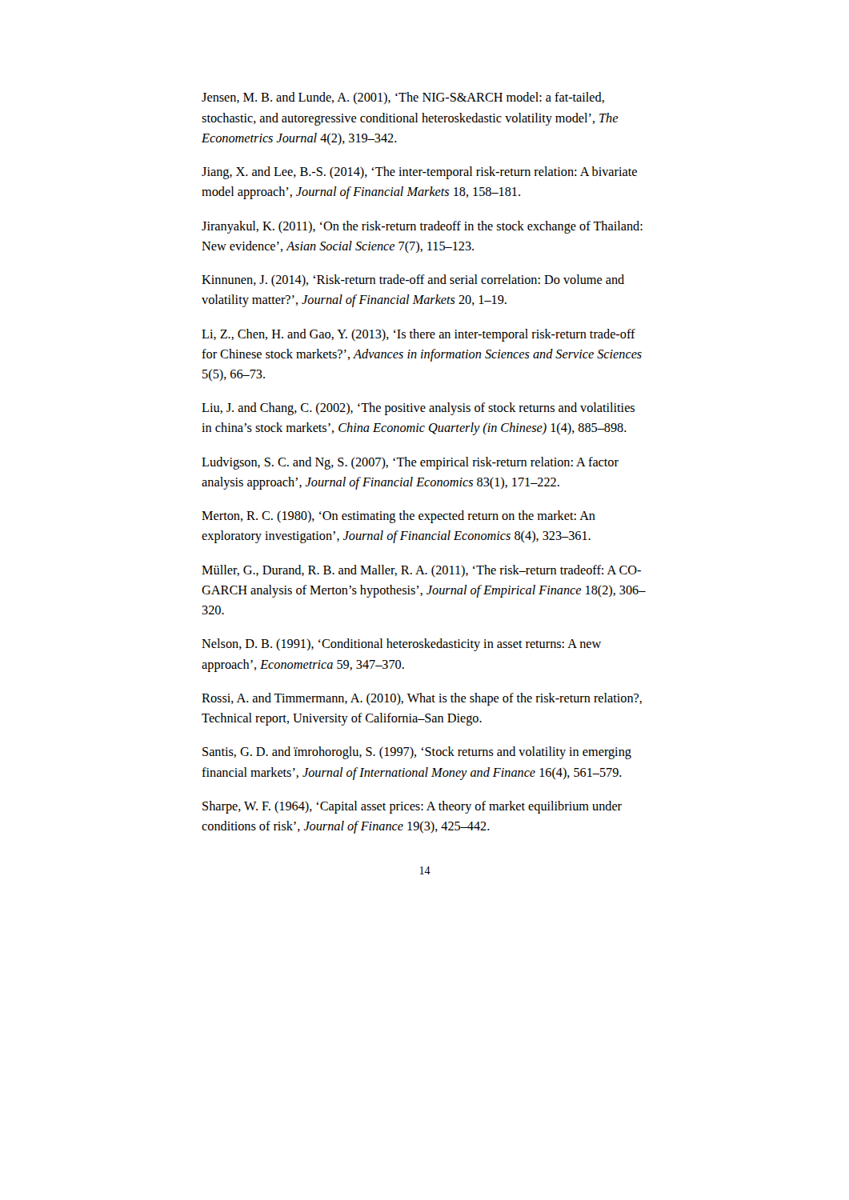Jensen, M. B. and Lunde, A. (2001), ‘The NIG-S&ARCH model: a fat-tailed, stochastic, and autoregressive conditional heteroskedastic volatility model’, The Econometrics Journal 4(2), 319–342.
Jiang, X. and Lee, B.-S. (2014), ‘The inter-temporal risk-return relation: A bivariate model approach’, Journal of Financial Markets 18, 158–181.
Jiranyakul, K. (2011), ‘On the risk-return tradeoff in the stock exchange of Thailand: New evidence’, Asian Social Science 7(7), 115–123.
Kinnunen, J. (2014), ‘Risk-return trade-off and serial correlation: Do volume and volatility matter?’, Journal of Financial Markets 20, 1–19.
Li, Z., Chen, H. and Gao, Y. (2013), ‘Is there an inter-temporal risk-return trade-off for Chinese stock markets?’, Advances in information Sciences and Service Sciences 5(5), 66–73.
Liu, J. and Chang, C. (2002), ‘The positive analysis of stock returns and volatilities in china’s stock markets’, China Economic Quarterly (in Chinese) 1(4), 885–898.
Ludvigson, S. C. and Ng, S. (2007), ‘The empirical risk-return relation: A factor analysis approach’, Journal of Financial Economics 83(1), 171–222.
Merton, R. C. (1980), ‘On estimating the expected return on the market: An exploratory investigation’, Journal of Financial Economics 8(4), 323–361.
Müller, G., Durand, R. B. and Maller, R. A. (2011), ‘The risk–return tradeoff: A CO-GARCH analysis of Merton’s hypothesis’, Journal of Empirical Finance 18(2), 306–320.
Nelson, D. B. (1991), ‘Conditional heteroskedasticity in asset returns: A new approach’, Econometrica 59, 347–370.
Rossi, A. and Timmermann, A. (2010), What is the shape of the risk-return relation?, Technical report, University of California–San Diego.
Santis, G. D. and ïmrohoroglu, S. (1997), ‘Stock returns and volatility in emerging financial markets’, Journal of International Money and Finance 16(4), 561–579.
Sharpe, W. F. (1964), ‘Capital asset prices: A theory of market equilibrium under conditions of risk’, Journal of Finance 19(3), 425–442.
14